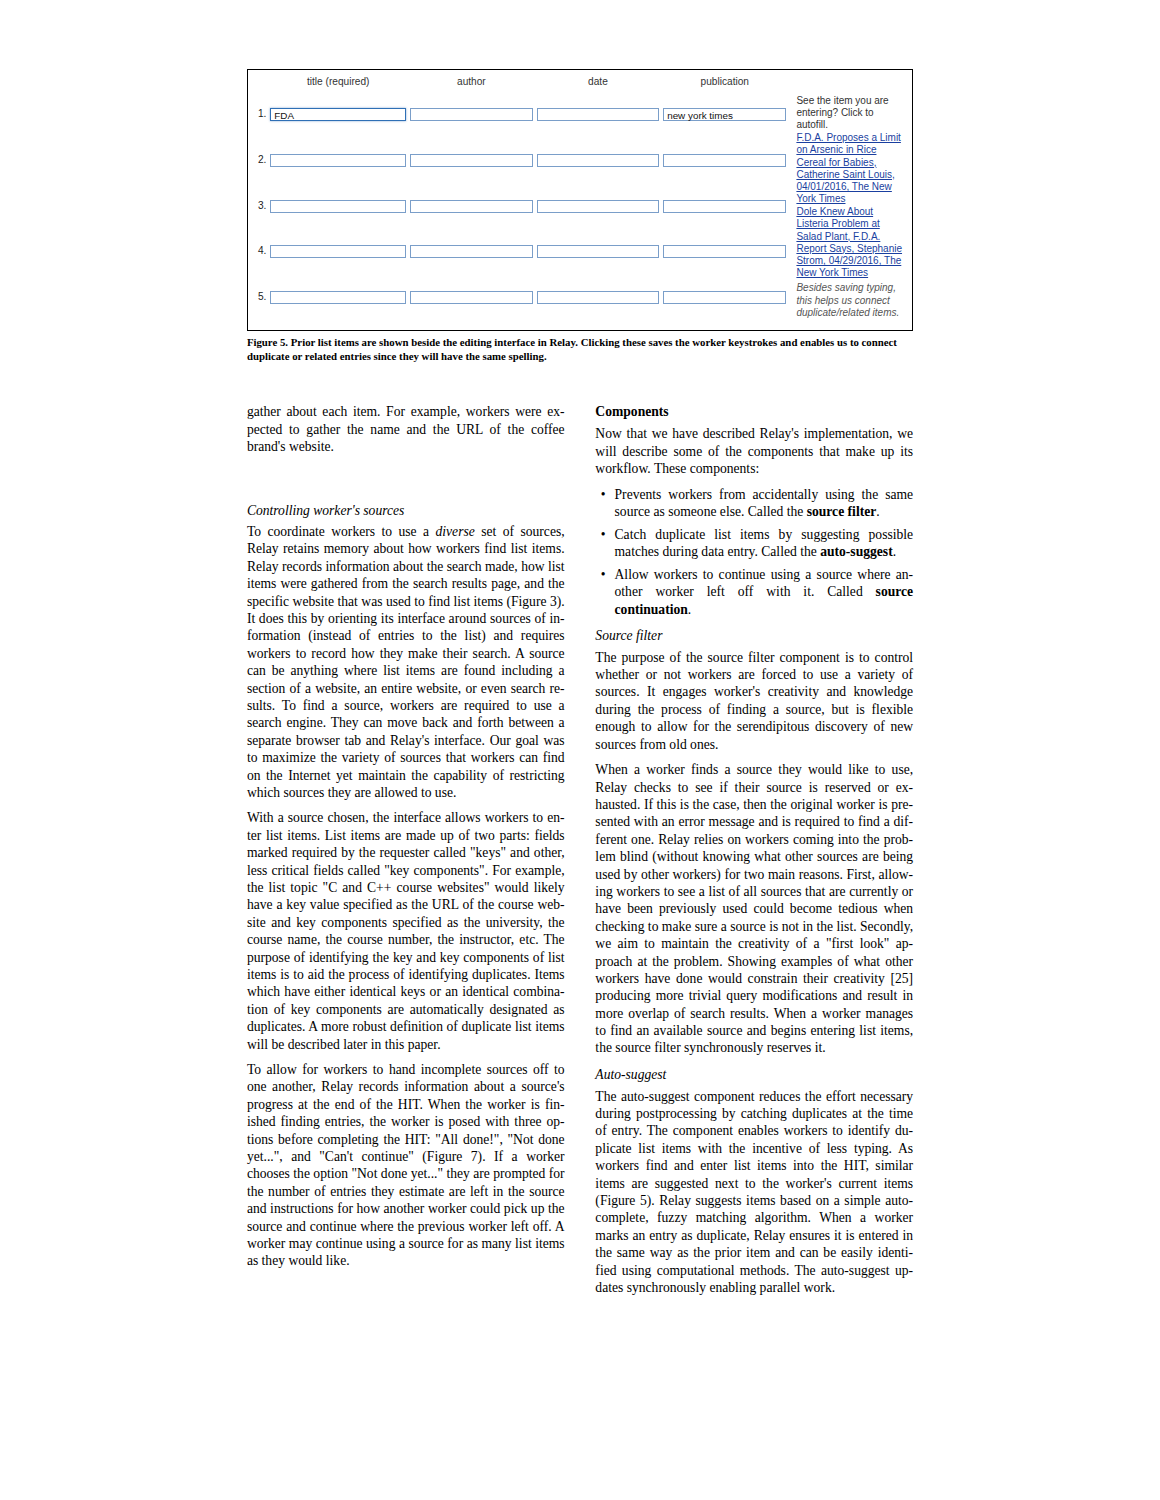| | title (required) | author | date | publication | |
| --- | --- | --- | --- | --- | --- |
| 1. | FDA | | | new york times | See the item you are entering? Click to autofill. F.D.A. Proposes a Limit on Arsenic in Rice Cereal for Babies, Catherine Saint Louis, 04/01/2016, The New York Times Dole Knew About Listeria Problem at Salad Plant, F.D.A. Report Says, Stephanie Strom, 04/29/2016, The New York Times Besides saving typing, this helps us connect duplicate/related items. |
| 2. | | | | |
| 3. | | | | |
| 4. | | | | |
| 5. | | | | |
Figure 5. Prior list items are shown beside the editing interface in Relay. Clicking these saves the worker keystrokes and enables us to connect duplicate or related entries since they will have the same spelling.
gather about each item. For example, workers were expected to gather the name and the URL of the coffee brand's website.
Controlling worker's sources
To coordinate workers to use a diverse set of sources, Relay retains memory about how workers find list items. Relay records information about the search made, how list items were gathered from the search results page, and the specific website that was used to find list items (Figure 3). It does this by orienting its interface around sources of information (instead of entries to the list) and requires workers to record how they make their search. A source can be anything where list items are found including a section of a website, an entire website, or even search results. To find a source, workers are required to use a search engine. They can move back and forth between a separate browser tab and Relay's interface. Our goal was to maximize the variety of sources that workers can find on the Internet yet maintain the capability of restricting which sources they are allowed to use.
With a source chosen, the interface allows workers to enter list items. List items are made up of two parts: fields marked required by the requester called "keys" and other, less critical fields called "key components". For example, the list topic "C and C++ course websites" would likely have a key value specified as the URL of the course website and key components specified as the university, the course name, the course number, the instructor, etc. The purpose of identifying the key and key components of list items is to aid the process of identifying duplicates. Items which have either identical keys or an identical combination of key components are automatically designated as duplicates. A more robust definition of duplicate list items will be described later in this paper.
To allow for workers to hand incomplete sources off to one another, Relay records information about a source's progress at the end of the HIT. When the worker is finished finding entries, the worker is posed with three options before completing the HIT: "All done!", "Not done yet...", and "Can't continue" (Figure 7). If a worker chooses the option "Not done yet..." they are prompted for the number of entries they estimate are left in the source and instructions for how another worker could pick up the source and continue where the previous worker left off. A worker may continue using a source for as many list items as they would like.
Components
Now that we have described Relay's implementation, we will describe some of the components that make up its workflow. These components:
Prevents workers from accidentally using the same source as someone else. Called the source filter.
Catch duplicate list items by suggesting possible matches during data entry. Called the auto-suggest.
Allow workers to continue using a source where another worker left off with it. Called source continuation.
Source filter
The purpose of the source filter component is to control whether or not workers are forced to use a variety of sources. It engages worker's creativity and knowledge during the process of finding a source, but is flexible enough to allow for the serendipitous discovery of new sources from old ones.
When a worker finds a source they would like to use, Relay checks to see if their source is reserved or exhausted. If this is the case, then the original worker is presented with an error message and is required to find a different one. Relay relies on workers coming into the problem blind (without knowing what other sources are being used by other workers) for two main reasons. First, allowing workers to see a list of all sources that are currently or have been previously used could become tedious when checking to make sure a source is not in the list. Secondly, we aim to maintain the creativity of a "first look" approach at the problem. Showing examples of what other workers have done would constrain their creativity [25] producing more trivial query modifications and result in more overlap of search results. When a worker manages to find an available source and begins entering list items, the source filter synchronously reserves it.
Auto-suggest
The auto-suggest component reduces the effort necessary during postprocessing by catching duplicates at the time of entry. The component enables workers to identify duplicate list items with the incentive of less typing. As workers find and enter list items into the HIT, similar items are suggested next to the worker's current items (Figure 5). Relay suggests items based on a simple auto-complete, fuzzy matching algorithm. When a worker marks an entry as duplicate, Relay ensures it is entered in the same way as the prior item and can be easily identified using computational methods. The auto-suggest updates synchronously enabling parallel work.